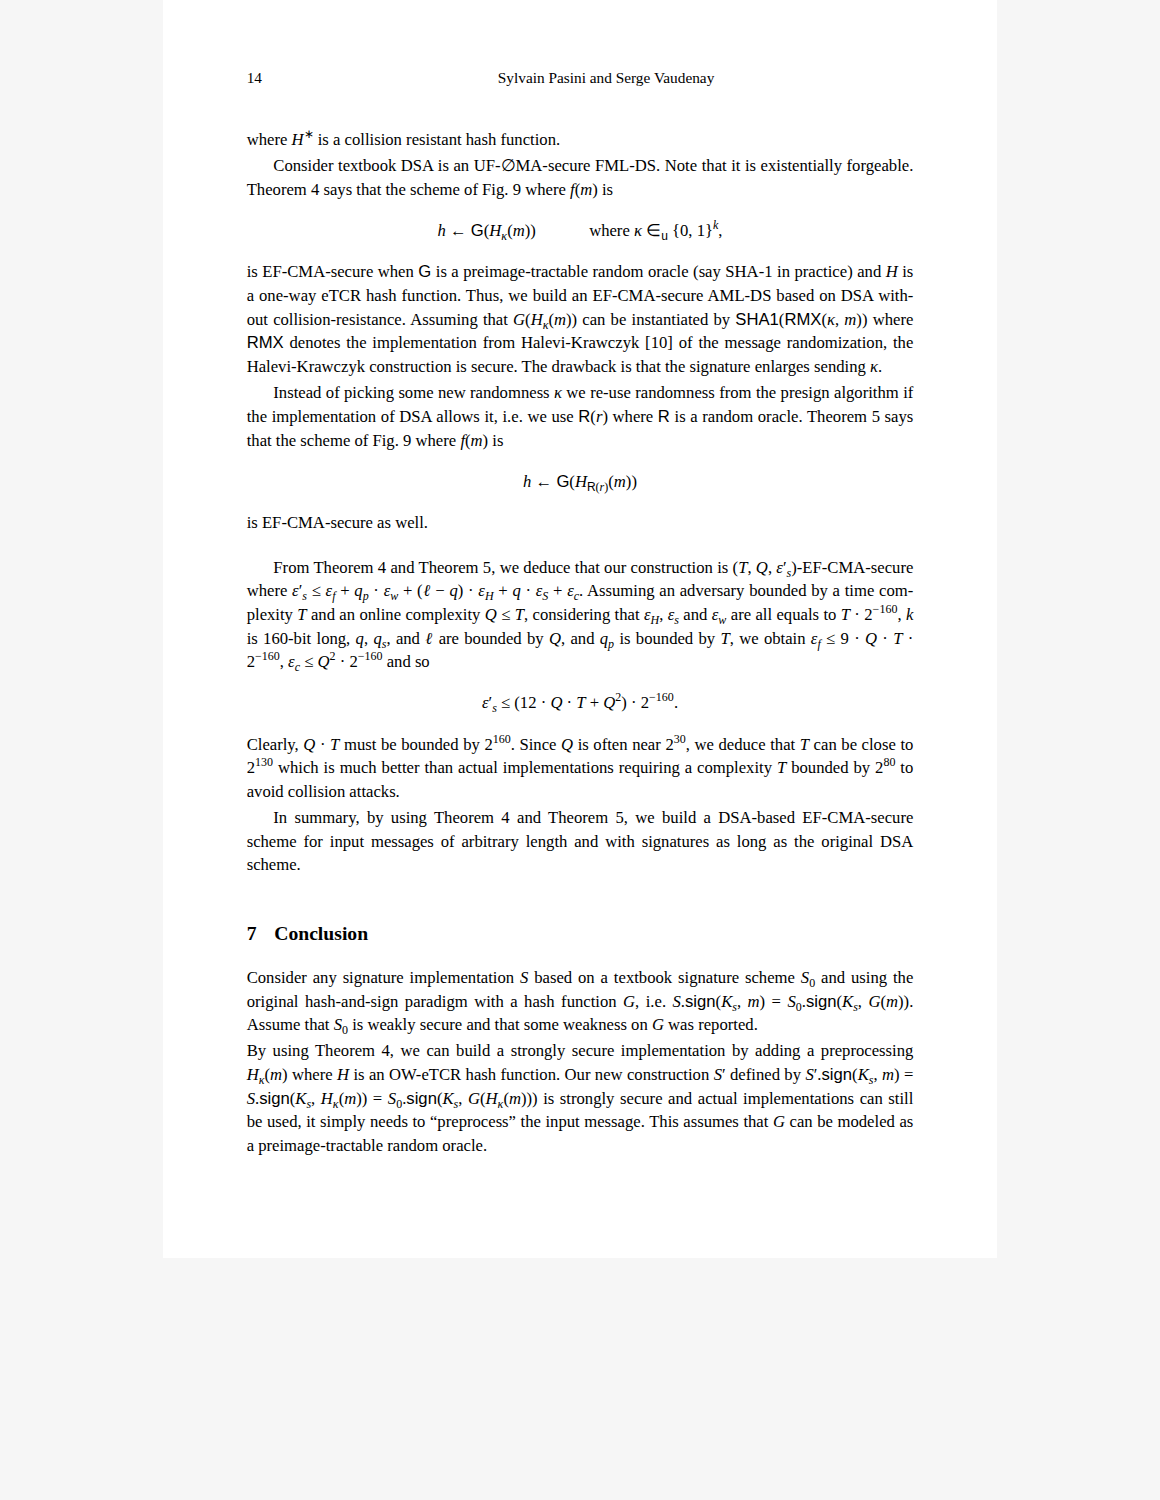14 Sylvain Pasini and Serge Vaudenay
where H∗ is a collision resistant hash function.
Consider textbook DSA is an UF-∅MA-secure FML-DS. Note that it is existentially forgeable. Theorem 4 says that the scheme of Fig. 9 where f(m) is
h ← G(Hκ(m))where κ ∈u {0, 1}k,
is EF-CMA-secure when G is a preimage-tractable random oracle (say SHA-1 in practice) and H is a one-way eTCR hash function. Thus, we build an EF-CMA-secure AML-DS based on DSA without collision-resistance. Assuming that G(Hκ(m)) can be instantiated by SHA1(RMX(κ, m)) where RMX denotes the implementation from Halevi-Krawczyk [10] of the message randomization, the Halevi-Krawczyk construction is secure. The drawback is that the signature enlarges sending κ.
Instead of picking some new randomness κ we re-use randomness from the presign algorithm if the implementation of DSA allows it, i.e. we use R(r) where R is a random oracle. Theorem 5 says that the scheme of Fig. 9 where f(m) is
h ← G(HR(r)(m))
is EF-CMA-secure as well.
From Theorem 4 and Theorem 5, we deduce that our construction is (T, Q, ε′s)-EF-CMA-secure where ε′s ≤ εf + qp · εw + (ℓ − q) · εH + q · εS + εc. Assuming an adversary bounded by a time complexity T and an online complexity Q ≤ T, considering that εH, εs and εw are all equals to T · 2−160, k is 160-bit long, q, qs, and ℓ are bounded by Q, and qp is bounded by T, we obtain εf ≤ 9 · Q · T · 2−160, εc ≤ Q2 · 2−160 and so
ε′s ≤ (12 · Q · T + Q2) · 2−160.
Clearly, Q · T must be bounded by 2160. Since Q is often near 230, we deduce that T can be close to 2130 which is much better than actual implementations requiring a complexity T bounded by 280 to avoid collision attacks.
In summary, by using Theorem 4 and Theorem 5, we build a DSA-based EF-CMA-secure scheme for input messages of arbitrary length and with signatures as long as the original DSA scheme.
7 Conclusion
Consider any signature implementation S based on a textbook signature scheme S0 and using the original hash-and-sign paradigm with a hash function G, i.e. S.sign(Ks, m) = S0.sign(Ks, G(m)). Assume that S0 is weakly secure and that some weakness on G was reported.
By using Theorem 4, we can build a strongly secure implementation by adding a preprocessing Hκ(m) where H is an OW-eTCR hash function. Our new construction S′ defined by S′.sign(Ks, m) = S.sign(Ks, Hκ(m)) = S0.sign(Ks, G(Hκ(m))) is strongly secure and actual implementations can still be used, it simply needs to “preprocess” the input message. This assumes that G can be modeled as a preimage-tractable random oracle.